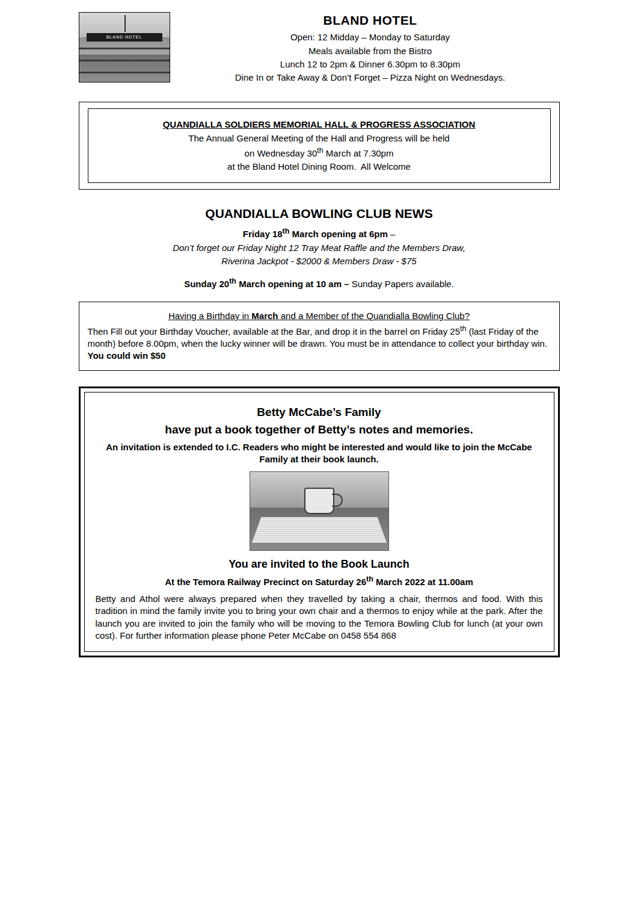BLAND HOTEL
BLAND HOTEL
Open: 12 Midday – Monday to Saturday
Meals available from the Bistro
Lunch 12 to 2pm & Dinner 6.30pm to 8.30pm
Dine In or Take Away & Don’t Forget – Pizza Night on Wednesdays.
QUANDIALLA SOLDIERS MEMORIAL HALL & PROGRESS ASSOCIATION
The Annual General Meeting of the Hall and Progress will be held
on Wednesday 30th March at 7.30pm
at the Bland Hotel Dining Room. All Welcome
QUANDIALLA BOWLING CLUB NEWS
Friday 18th March opening at 6pm –
Don’t forget our Friday Night 12 Tray Meat Raffle and the Members Draw,
Riverina Jackpot - $2000 & Members Draw - $75
Sunday 20th March opening at 10 am – Sunday Papers available.
Having a Birthday in March and a Member of the Quandialla Bowling Club?
Then Fill out your Birthday Voucher, available at the Bar, and drop it in the barrel on Friday 25th (last Friday of the month) before 8.00pm, when the lucky winner will be drawn. You must be in attendance to collect your birthday win. You could win $50
Betty McCabe’s Family
have put a book together of Betty’s notes and memories.
An invitation is extended to I.C. Readers who might be interested and would like to join the McCabe Family at their book launch.
You are invited to the Book Launch
At the Temora Railway Precinct on Saturday 26th March 2022 at 11.00am
Betty and Athol were always prepared when they travelled by taking a chair, thermos and food. With this tradition in mind the family invite you to bring your own chair and a thermos to enjoy while at the park. After the launch you are invited to join the family who will be moving to the Temora Bowling Club for lunch (at your own cost). For further information please phone Peter McCabe on 0458 554 868